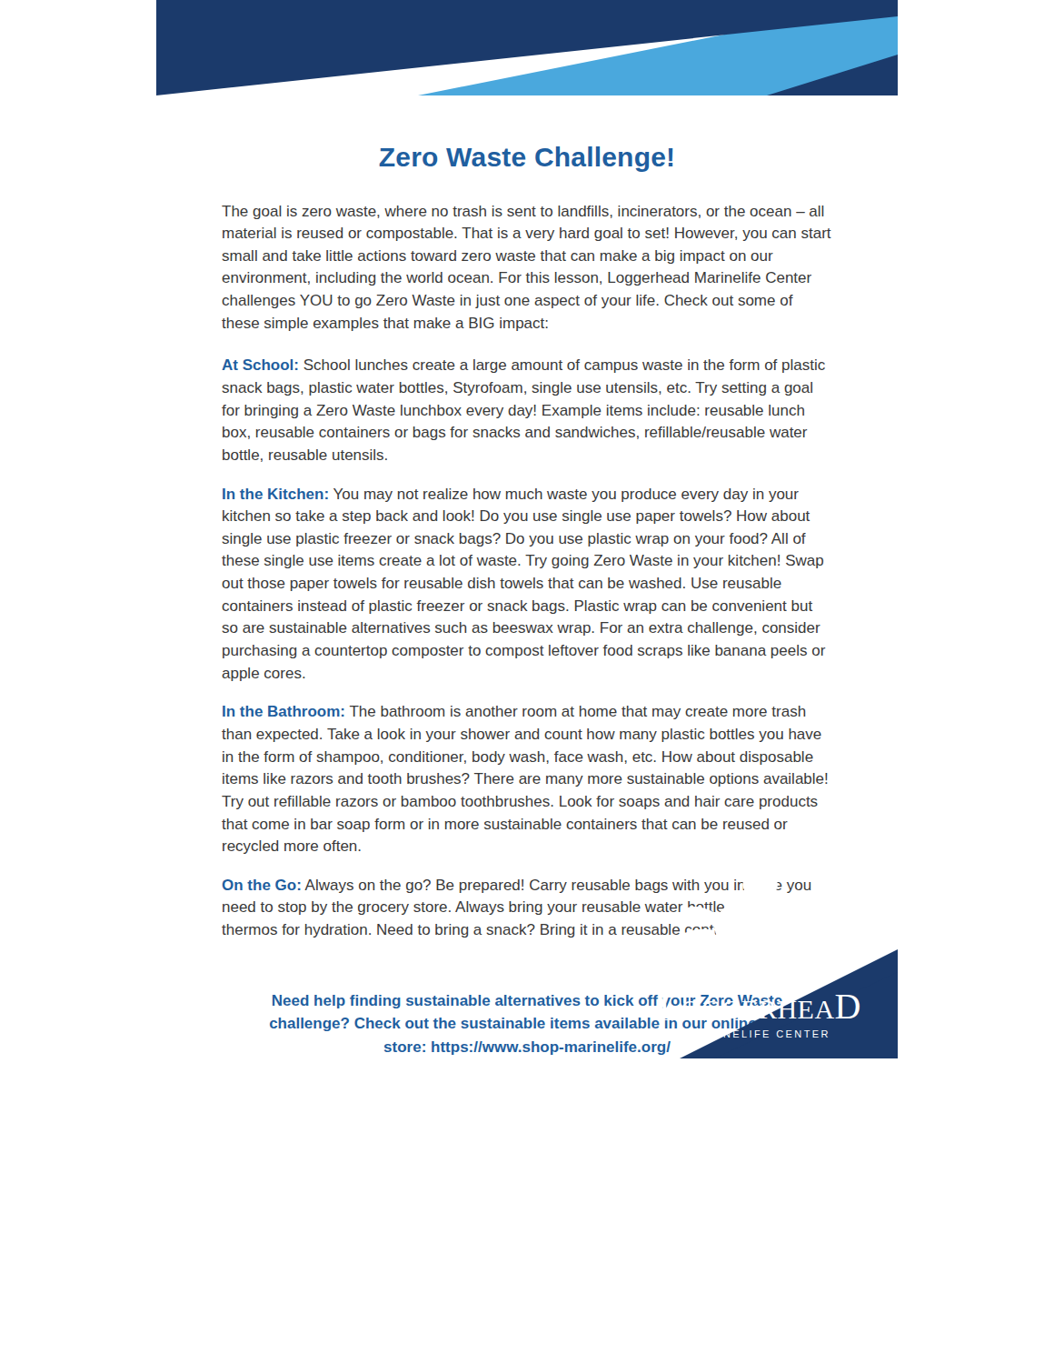Zero Waste Challenge!
The goal is zero waste, where no trash is sent to landfills, incinerators, or the ocean – all material is reused or compostable. That is a very hard goal to set! However, you can start small and take little actions toward zero waste that can make a big impact on our environment, including the world ocean. For this lesson, Loggerhead Marinelife Center challenges YOU to go Zero Waste in just one aspect of your life. Check out some of these simple examples that make a BIG impact:
At School: School lunches create a large amount of campus waste in the form of plastic snack bags, plastic water bottles, Styrofoam, single use utensils, etc. Try setting a goal for bringing a Zero Waste lunchbox every day! Example items include: reusable lunch box, reusable containers or bags for snacks and sandwiches, refillable/reusable water bottle, reusable utensils.
In the Kitchen: You may not realize how much waste you produce every day in your kitchen so take a step back and look! Do you use single use paper towels? How about single use plastic freezer or snack bags? Do you use plastic wrap on your food? All of these single use items create a lot of waste. Try going Zero Waste in your kitchen! Swap out those paper towels for reusable dish towels that can be washed. Use reusable containers instead of plastic freezer or snack bags. Plastic wrap can be convenient but so are sustainable alternatives such as beeswax wrap. For an extra challenge, consider purchasing a countertop composter to compost leftover food scraps like banana peels or apple cores.
In the Bathroom: The bathroom is another room at home that may create more trash than expected. Take a look in your shower and count how many plastic bottles you have in the form of shampoo, conditioner, body wash, face wash, etc. How about disposable items like razors and tooth brushes? There are many more sustainable options available! Try out refillable razors or bamboo toothbrushes. Look for soaps and hair care products that come in bar soap form or in more sustainable containers that can be reused or recycled more often.
On the Go: Always on the go? Be prepared! Carry reusable bags with you in case you need to stop by the grocery store. Always bring your reusable water bottle or coffee thermos for hydration. Need to bring a snack? Bring it in a reusable container!
Need help finding sustainable alternatives to kick off your Zero Waste challenge? Check out the sustainable items available in our online gift store: https://www.shop-marinelife.org/
LOGGERHEAD
MARINELIFE CENTER